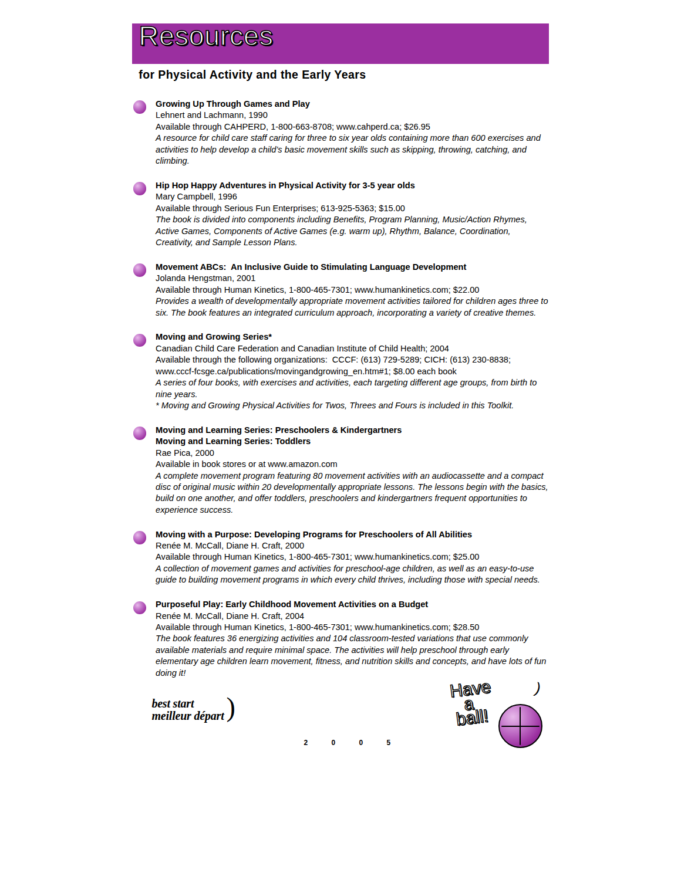Resources
for Physical Activity and the Early Years
Growing Up Through Games and Play Lehnert and Lachmann, 1990 Available through CAHPERD, 1-800-663-8708; www.cahperd.ca; $26.95 A resource for child care staff caring for three to six year olds containing more than 600 exercises and activities to help develop a child’s basic movement skills such as skipping, throwing, catching, and climbing.
Hip Hop Happy Adventures in Physical Activity for 3-5 year olds Mary Campbell, 1996 Available through Serious Fun Enterprises; 613-925-5363; $15.00 The book is divided into components including Benefits, Program Planning, Music/Action Rhymes, Active Games, Components of Active Games (e.g. warm up), Rhythm, Balance, Coordination, Creativity, and Sample Lesson Plans.
Movement ABCs: An Inclusive Guide to Stimulating Language Development Jolanda Hengstman, 2001 Available through Human Kinetics, 1-800-465-7301; www.humankinetics.com; $22.00 Provides a wealth of developmentally appropriate movement activities tailored for children ages three to six. The book features an integrated curriculum approach, incorporating a variety of creative themes.
Moving and Growing Series* Canadian Child Care Federation and Canadian Institute of Child Health; 2004 Available through the following organizations: CCCF: (613) 729-5289; CICH: (613) 230-8838; www.cccf-fcsge.ca/publications/movingandgrowing_en.htm#1; $8.00 each book A series of four books, with exercises and activities, each targeting different age groups, from birth to nine years.
* Moving and Growing Physical Activities for Twos, Threes and Fours is included in this Toolkit.
Moving and Learning Series: Preschoolers & Kindergartners Moving and Learning Series: Toddlers Rae Pica, 2000 Available in book stores or at www.amazon.com A complete movement program featuring 80 movement activities with an audiocassette and a compact disc of original music within 20 developmentally appropriate lessons. The lessons begin with the basics, build on one another, and offer toddlers, preschoolers and kindergartners frequent opportunities to experience success.
Moving with a Purpose: Developing Programs for Preschoolers of All Abilities Renée M. McCall, Diane H. Craft, 2000 Available through Human Kinetics, 1-800-465-7301; www.humankinetics.com; $25.00 A collection of movement games and activities for preschool-age children, as well as an easy-to-use guide to building movement programs in which every child thrives, including those with special needs.
Purposeful Play: Early Childhood Movement Activities on a Budget Renée M. McCall, Diane H. Craft, 2004 Available through Human Kinetics, 1-800-465-7301; www.humankinetics.com; $28.50 The book features 36 energizing activities and 104 classroom-tested variations that use commonly available materials and require minimal space. The activities will help preschool through early elementary age children learn movement, fitness, and nutrition skills and concepts, and have lots of fun doing it!
best start
meilleur départ )
2005
)
Haveaball!